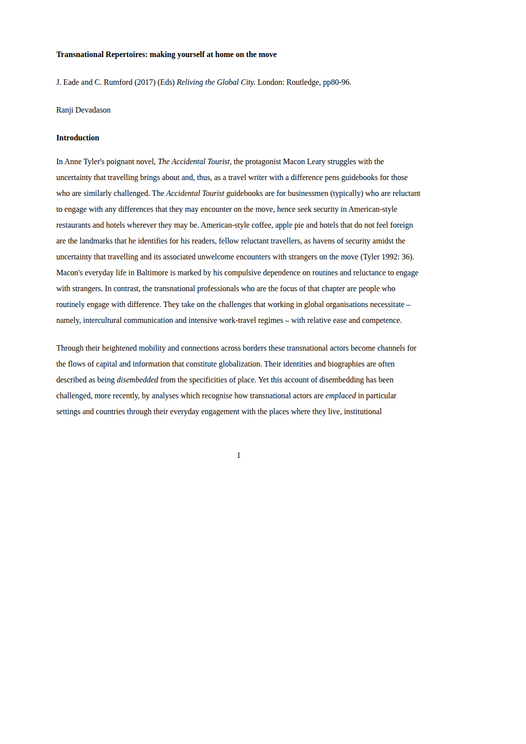Transnational Repertoires: making yourself at home on the move
J. Eade and C. Rumford (2017) (Eds) Reliving the Global City. London: Routledge, pp80-96.
Ranji Devadason
Introduction
In Anne Tyler's poignant novel, The Accidental Tourist, the protagonist Macon Leary struggles with the uncertainty that travelling brings about and, thus, as a travel writer with a difference pens guidebooks for those who are similarly challenged. The Accidental Tourist guidebooks are for businessmen (typically) who are reluctant to engage with any differences that they may encounter on the move, hence seek security in American-style restaurants and hotels wherever they may be. American-style coffee, apple pie and hotels that do not feel foreign are the landmarks that he identifies for his readers, fellow reluctant travellers, as havens of security amidst the uncertainty that travelling and its associated unwelcome encounters with strangers on the move (Tyler 1992: 36). Macon's everyday life in Baltimore is marked by his compulsive dependence on routines and reluctance to engage with strangers. In contrast, the transnational professionals who are the focus of that chapter are people who routinely engage with difference. They take on the challenges that working in global organisations necessitate – namely, intercultural communication and intensive work-travel regimes – with relative ease and competence.
Through their heightened mobility and connections across borders these transnational actors become channels for the flows of capital and information that constitute globalization. Their identities and biographies are often described as being disembedded from the specificities of place. Yet this account of disembedding has been challenged, more recently, by analyses which recognise how transnational actors are emplaced in particular settings and countries through their everyday engagement with the places where they live, institutional
1